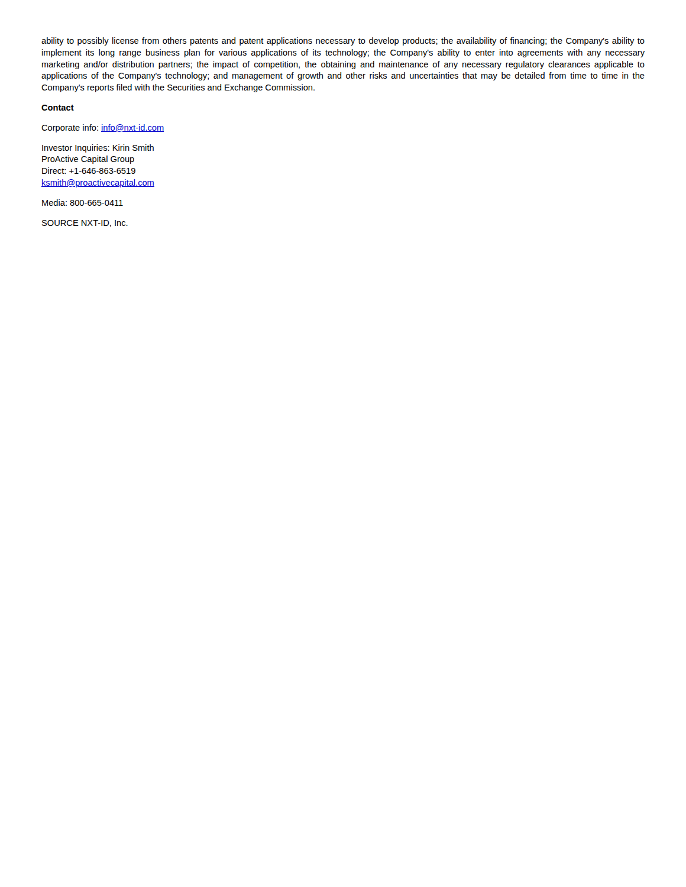ability to possibly license from others patents and patent applications necessary to develop products; the availability of financing; the Company's ability to implement its long range business plan for various applications of its technology; the Company's ability to enter into agreements with any necessary marketing and/or distribution partners; the impact of competition, the obtaining and maintenance of any necessary regulatory clearances applicable to applications of the Company's technology; and management of growth and other risks and uncertainties that may be detailed from time to time in the Company's reports filed with the Securities and Exchange Commission.
Contact
Corporate info: info@nxt-id.com
Investor Inquiries: Kirin Smith
ProActive Capital Group
Direct: +1-646-863-6519
ksmith@proactivecapital.com
Media: 800-665-0411
SOURCE NXT-ID, Inc.